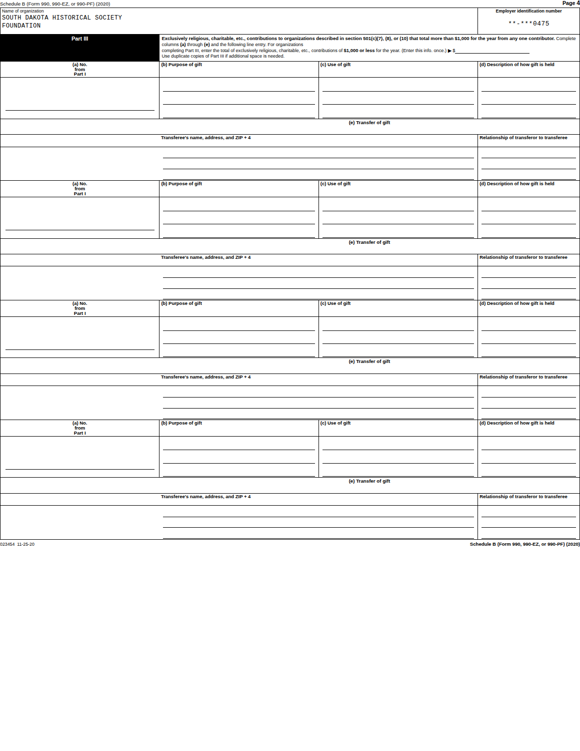Schedule B (Form 990, 990-EZ, or 990-PF) (2020)
Page 4
| Name of organization SOUTH DAKOTA HISTORICAL SOCIETY FOUNDATION | Employer identification number **-***0475 |
| Part III | Exclusively religious, charitable, etc., contributions to organizations described in section 501(c)(7), (8), or (10) that total more than $1,000 for the year from any one contributor. Complete columns (a) through (e) and the following line entry. For organizations completing Part III, enter the total of exclusively religious, charitable, etc., contributions of $1,000 or less for the year. (Enter this info. once.) ▶ $ Use duplicate copies of Part III if additional space is needed. |
| (a) No. from Part I | (b) Purpose of gift | (c) Use of gift | (d) Description of how gift is held |
| | (e) Transfer of gift |
| | Transferee's name, address, and ZIP + 4 | Relationship of transferor to transferee |
| (a) No. from Part I | (b) Purpose of gift | (c) Use of gift | (d) Description of how gift is held |
| | (e) Transfer of gift |
| | Transferee's name, address, and ZIP + 4 | Relationship of transferor to transferee |
| (a) No. from Part I | (b) Purpose of gift | (c) Use of gift | (d) Description of how gift is held |
| | (e) Transfer of gift |
| | Transferee's name, address, and ZIP + 4 | Relationship of transferor to transferee |
| (a) No. from Part I | (b) Purpose of gift | (c) Use of gift | (d) Description of how gift is held |
| | (e) Transfer of gift |
| | Transferee's name, address, and ZIP + 4 | Relationship of transferor to transferee |
023454 11-25-20
Schedule B (Form 990, 990-EZ, or 990-PF) (2020)